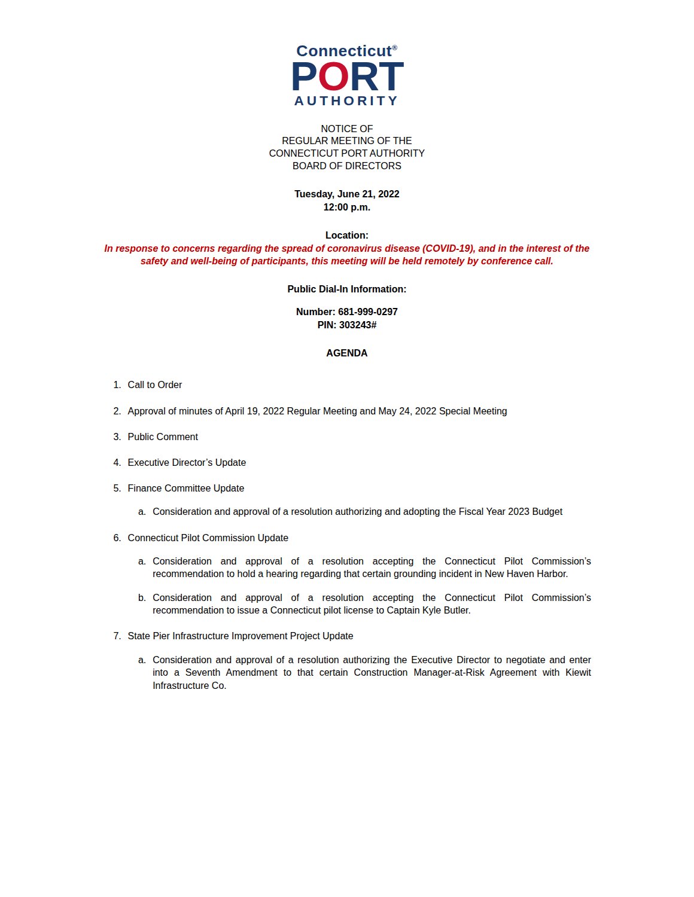Connecticut®
PORT
AUTHORITY
NOTICE OF
REGULAR MEETING OF THE
CONNECTICUT PORT AUTHORITY
BOARD OF DIRECTORS
Tuesday, June 21, 2022
12:00 p.m.
Location:
In response to concerns regarding the spread of coronavirus disease (COVID-19), and in the interest of the safety and well-being of participants, this meeting will be held remotely by conference call.
Public Dial-In Information:
Number: 681-999-0297
PIN: 303243#
AGENDA
Call to Order
Approval of minutes of April 19, 2022 Regular Meeting and May 24, 2022 Special Meeting
Public Comment
Executive Director’s Update
Finance Committee Update
Consideration and approval of a resolution authorizing and adopting the Fiscal Year 2023 Budget
Connecticut Pilot Commission Update
Consideration and approval of a resolution accepting the Connecticut Pilot Commission’s recommendation to hold a hearing regarding that certain grounding incident in New Haven Harbor.
Consideration and approval of a resolution accepting the Connecticut Pilot Commission’s recommendation to issue a Connecticut pilot license to Captain Kyle Butler.
State Pier Infrastructure Improvement Project Update
Consideration and approval of a resolution authorizing the Executive Director to negotiate and enter into a Seventh Amendment to that certain Construction Manager-at-Risk Agreement with Kiewit Infrastructure Co.